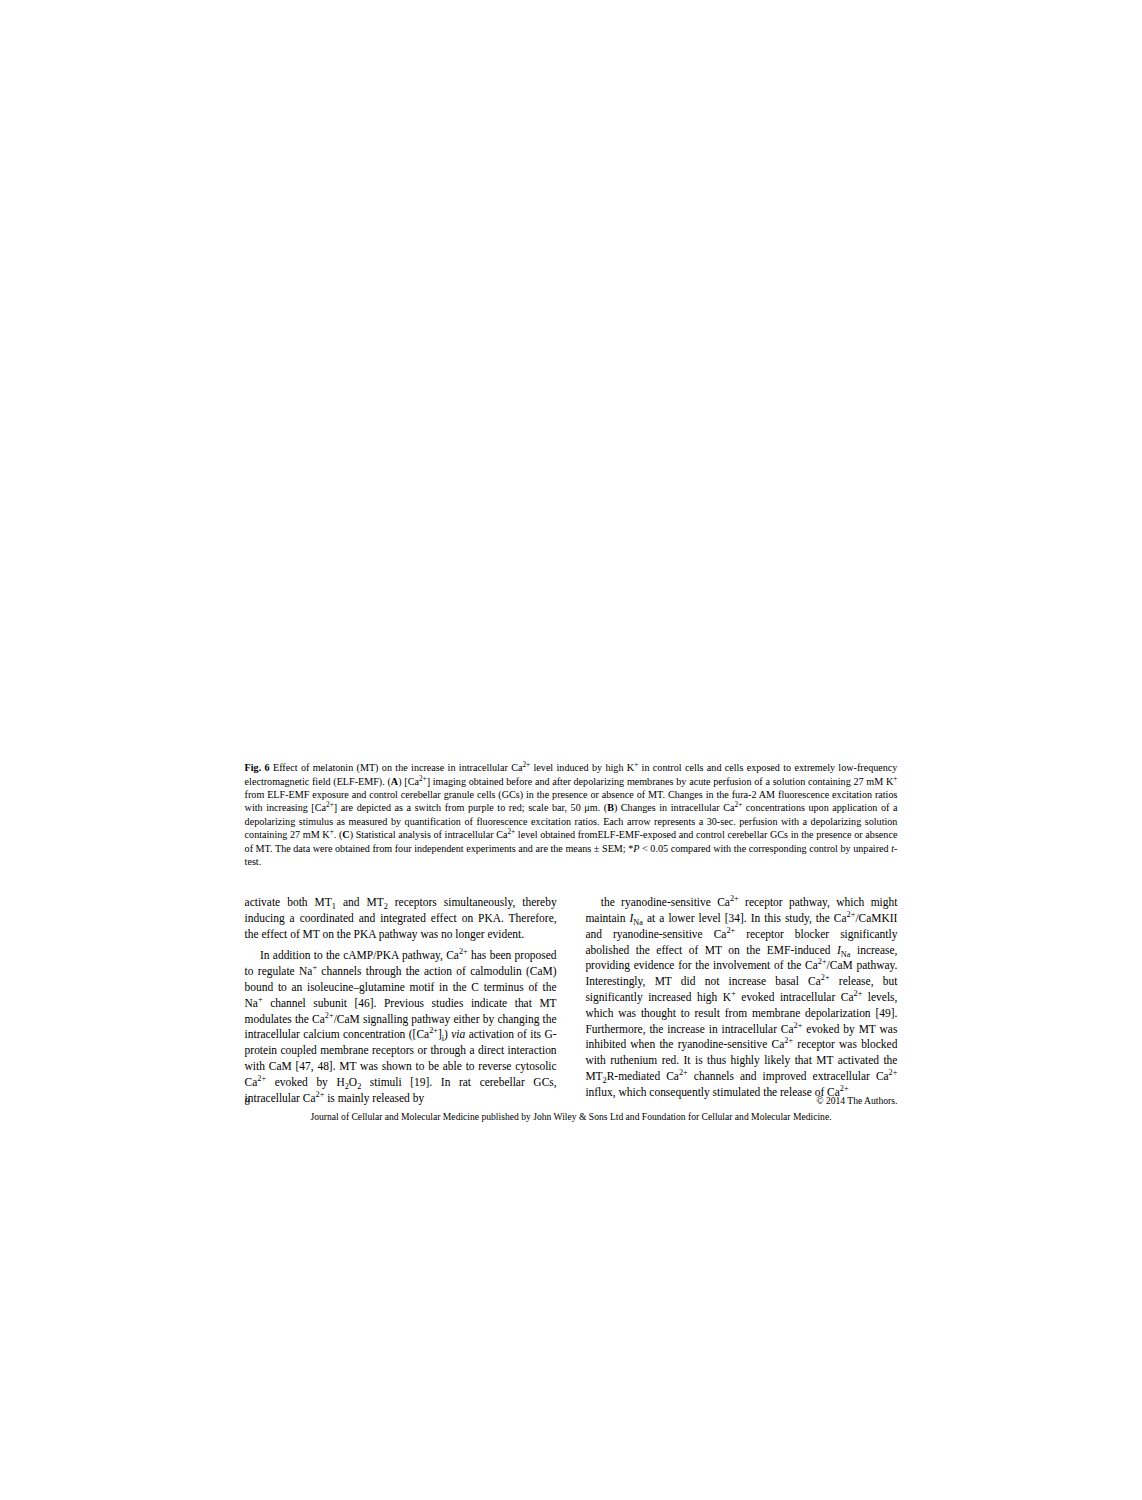Fig. 6 Effect of melatonin (MT) on the increase in intracellular Ca2+ level induced by high K+ in control cells and cells exposed to extremely low-frequency electromagnetic field (ELF-EMF). (A) [Ca2+] imaging obtained before and after depolarizing membranes by acute perfusion of a solution containing 27 mM K+ from ELF-EMF exposure and control cerebellar granule cells (GCs) in the presence or absence of MT. Changes in the fura-2 AM fluorescence excitation ratios with increasing [Ca2+] are depicted as a switch from purple to red; scale bar, 50 μm. (B) Changes in intracellular Ca2+ concentrations upon application of a depolarizing stimulus as measured by quantification of fluorescence excitation ratios. Each arrow represents a 30-sec. perfusion with a depolarizing solution containing 27 mM K+. (C) Statistical analysis of intracellular Ca2+ level obtained fromELF-EMF-exposed and control cerebellar GCs in the presence or absence of MT. The data were obtained from four independent experiments and are the means ± SEM; *P < 0.05 compared with the corresponding control by unpaired t-test.
activate both MT1 and MT2 receptors simultaneously, thereby inducing a coordinated and integrated effect on PKA. Therefore, the effect of MT on the PKA pathway was no longer evident.
In addition to the cAMP/PKA pathway, Ca2+ has been proposed to regulate Na+ channels through the action of calmodulin (CaM) bound to an isoleucine–glutamine motif in the C terminus of the Na+ channel subunit [46]. Previous studies indicate that MT modulates the Ca2+/CaM signalling pathway either by changing the intracellular calcium concentration ([Ca2+]i) via activation of its G-protein coupled membrane receptors or through a direct interaction with CaM [47, 48]. MT was shown to be able to reverse cytosolic Ca2+ evoked by H2O2 stimuli [19]. In rat cerebellar GCs, intracellular Ca2+ is mainly released by
the ryanodine-sensitive Ca2+ receptor pathway, which might maintain INa at a lower level [34]. In this study, the Ca2+/CaMKII and ryanodine-sensitive Ca2+ receptor blocker significantly abolished the effect of MT on the EMF-induced INa increase, providing evidence for the involvement of the Ca2+/CaM pathway. Interestingly, MT did not increase basal Ca2+ release, but significantly increased high K+ evoked intracellular Ca2+ levels, which was thought to result from membrane depolarization [49]. Furthermore, the increase in intracellular Ca2+ evoked by MT was inhibited when the ryanodine-sensitive Ca2+ receptor was blocked with ruthenium red. It is thus highly likely that MT activated the MT2R-mediated Ca2+ channels and improved extracellular Ca2+ influx, which consequently stimulated the release of Ca2+
8
© 2014 The Authors.
Journal of Cellular and Molecular Medicine published by John Wiley & Sons Ltd and Foundation for Cellular and Molecular Medicine.